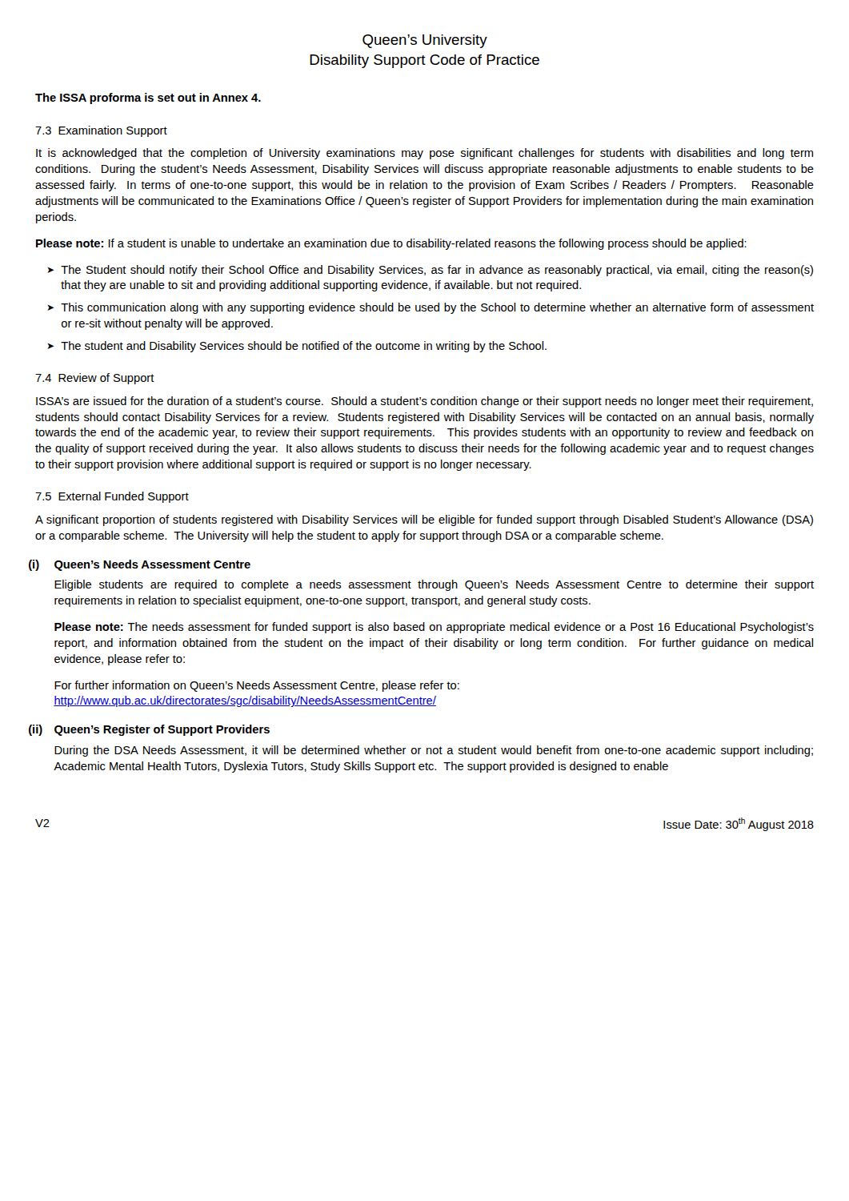Queen’s University Disability Support Code of Practice
The ISSA proforma is set out in Annex 4.
7.3 Examination Support
It is acknowledged that the completion of University examinations may pose significant challenges for students with disabilities and long term conditions. During the student’s Needs Assessment, Disability Services will discuss appropriate reasonable adjustments to enable students to be assessed fairly. In terms of one-to-one support, this would be in relation to the provision of Exam Scribes / Readers / Prompters. Reasonable adjustments will be communicated to the Examinations Office / Queen’s register of Support Providers for implementation during the main examination periods.
Please note: If a student is unable to undertake an examination due to disability-related reasons the following process should be applied:
The Student should notify their School Office and Disability Services, as far in advance as reasonably practical, via email, citing the reason(s) that they are unable to sit and providing additional supporting evidence, if available. but not required.
This communication along with any supporting evidence should be used by the School to determine whether an alternative form of assessment or re-sit without penalty will be approved.
The student and Disability Services should be notified of the outcome in writing by the School.
7.4 Review of Support
ISSA’s are issued for the duration of a student’s course. Should a student’s condition change or their support needs no longer meet their requirement, students should contact Disability Services for a review. Students registered with Disability Services will be contacted on an annual basis, normally towards the end of the academic year, to review their support requirements. This provides students with an opportunity to review and feedback on the quality of support received during the year. It also allows students to discuss their needs for the following academic year and to request changes to their support provision where additional support is required or support is no longer necessary.
7.5 External Funded Support
A significant proportion of students registered with Disability Services will be eligible for funded support through Disabled Student’s Allowance (DSA) or a comparable scheme. The University will help the student to apply for support through DSA or a comparable scheme.
(i) Queen’s Needs Assessment Centre
Eligible students are required to complete a needs assessment through Queen’s Needs Assessment Centre to determine their support requirements in relation to specialist equipment, one-to-one support, transport, and general study costs.
Please note: The needs assessment for funded support is also based on appropriate medical evidence or a Post 16 Educational Psychologist’s report, and information obtained from the student on the impact of their disability or long term condition. For further guidance on medical evidence, please refer to:
For further information on Queen’s Needs Assessment Centre, please refer to:
http://www.qub.ac.uk/directorates/sgc/disability/NeedsAssessmentCentre/
(ii) Queen’s Register of Support Providers
During the DSA Needs Assessment, it will be determined whether or not a student would benefit from one-to-one academic support including; Academic Mental Health Tutors, Dyslexia Tutors, Study Skills Support etc. The support provided is designed to enable
V2 Issue Date: 30th August 2018